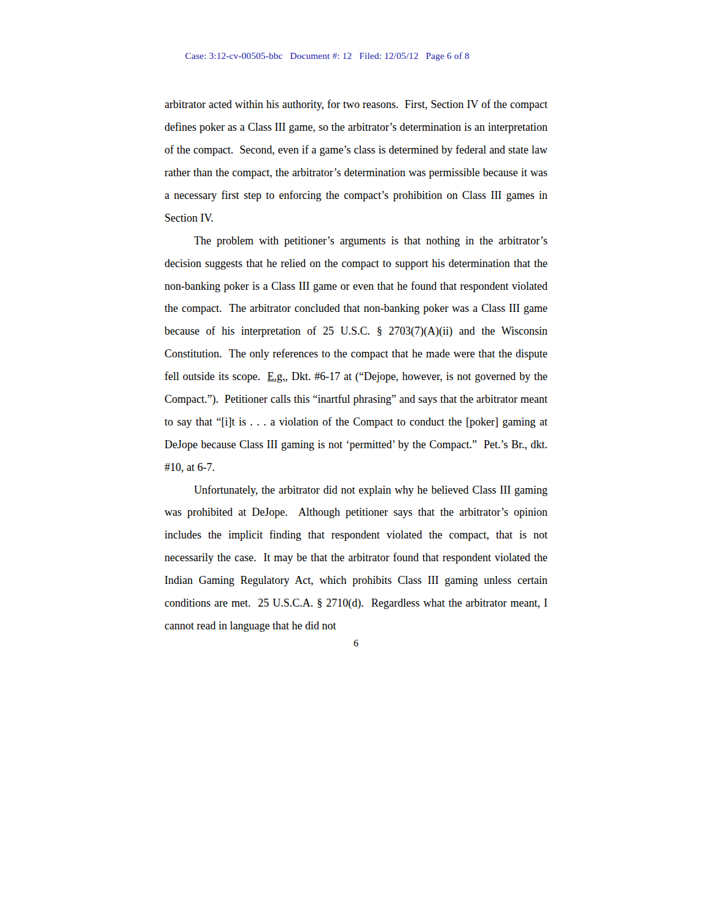Case: 3:12-cv-00505-bbc Document #: 12 Filed: 12/05/12 Page 6 of 8
arbitrator acted within his authority, for two reasons. First, Section IV of the compact defines poker as a Class III game, so the arbitrator’s determination is an interpretation of the compact. Second, even if a game’s class is determined by federal and state law rather than the compact, the arbitrator’s determination was permissible because it was a necessary first step to enforcing the compact’s prohibition on Class III games in Section IV.
The problem with petitioner’s arguments is that nothing in the arbitrator’s decision suggests that he relied on the compact to support his determination that the non-banking poker is a Class III game or even that he found that respondent violated the compact. The arbitrator concluded that non-banking poker was a Class III game because of his interpretation of 25 U.S.C. § 2703(7)(A)(ii) and the Wisconsin Constitution. The only references to the compact that he made were that the dispute fell outside its scope. E.g., Dkt. #6-17 at (“Dejope, however, is not governed by the Compact.”). Petitioner calls this “inartful phrasing” and says that the arbitrator meant to say that “[i]t is . . . a violation of the Compact to conduct the [poker] gaming at DeJope because Class III gaming is not ‘permitted’ by the Compact.” Pet.’s Br., dkt. #10, at 6-7.
Unfortunately, the arbitrator did not explain why he believed Class III gaming was prohibited at DeJope. Although petitioner says that the arbitrator’s opinion includes the implicit finding that respondent violated the compact, that is not necessarily the case. It may be that the arbitrator found that respondent violated the Indian Gaming Regulatory Act, which prohibits Class III gaming unless certain conditions are met. 25 U.S.C.A. § 2710(d). Regardless what the arbitrator meant, I cannot read in language that he did not
6